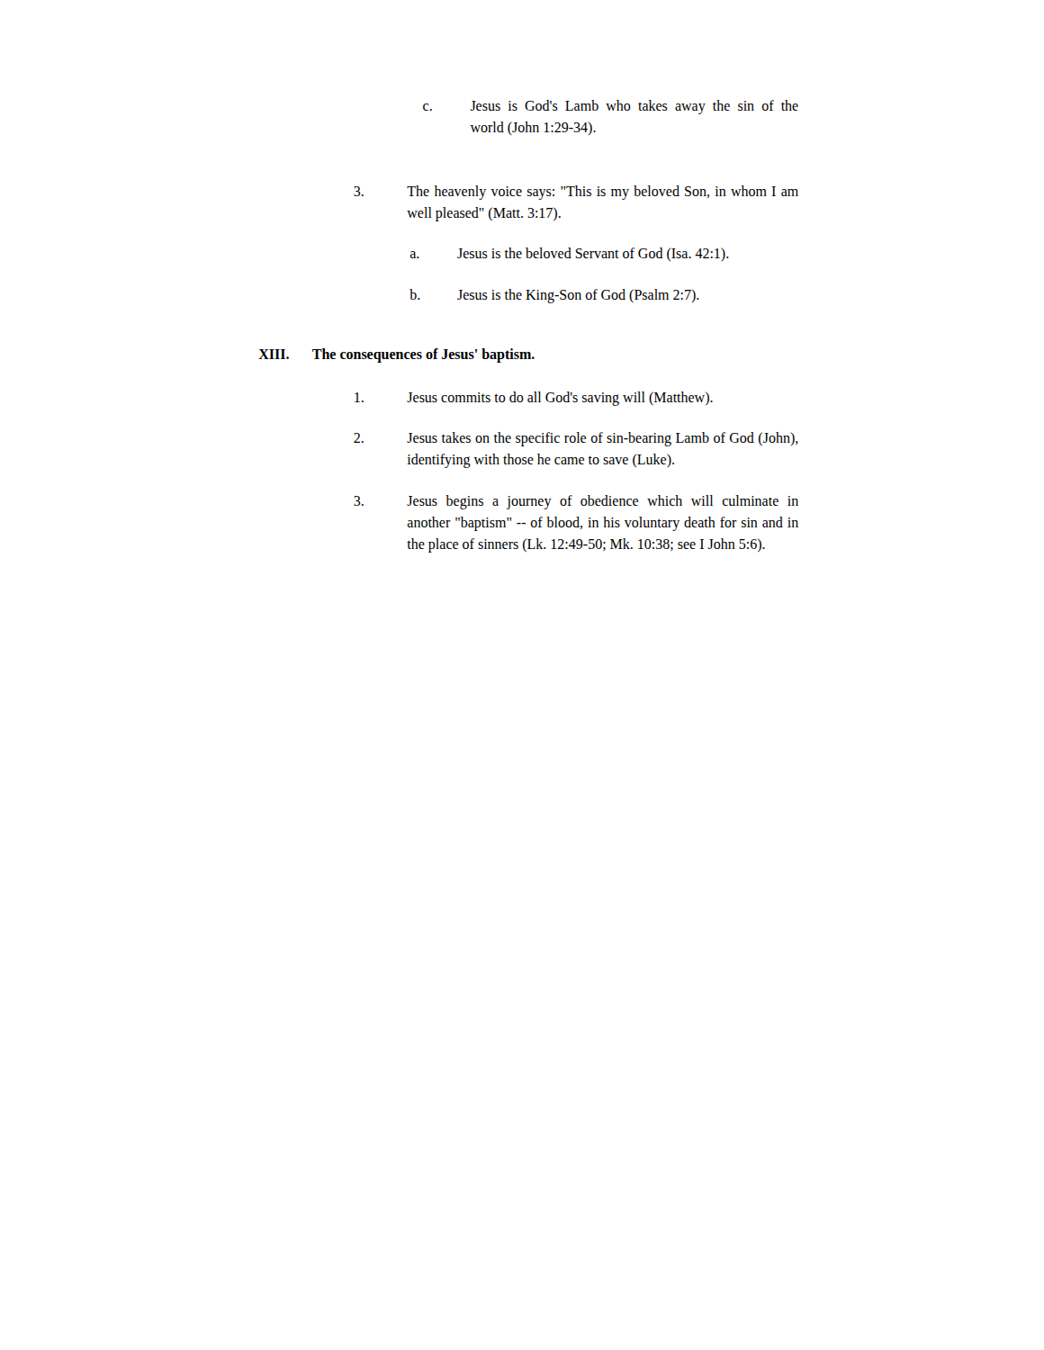c.
Jesus is God's Lamb who takes away the sin of the world (John 1:29-34).
3.
The heavenly voice says: "This is my beloved Son, in whom I am well pleased" (Matt. 3:17).
a.
Jesus is the beloved Servant of God (Isa. 42:1).
b.
Jesus is the King-Son of God (Psalm 2:7).
XIII.
The consequences of Jesus' baptism.
1.
Jesus commits to do all God's saving will (Matthew).
2.
Jesus takes on the specific role of sin-bearing Lamb of God (John), identifying with those he came to save (Luke).
3.
Jesus begins a journey of obedience which will culminate in another "baptism" -- of blood, in his voluntary death for sin and in the place of sinners (Lk. 12:49-50; Mk. 10:38; see I John 5:6).